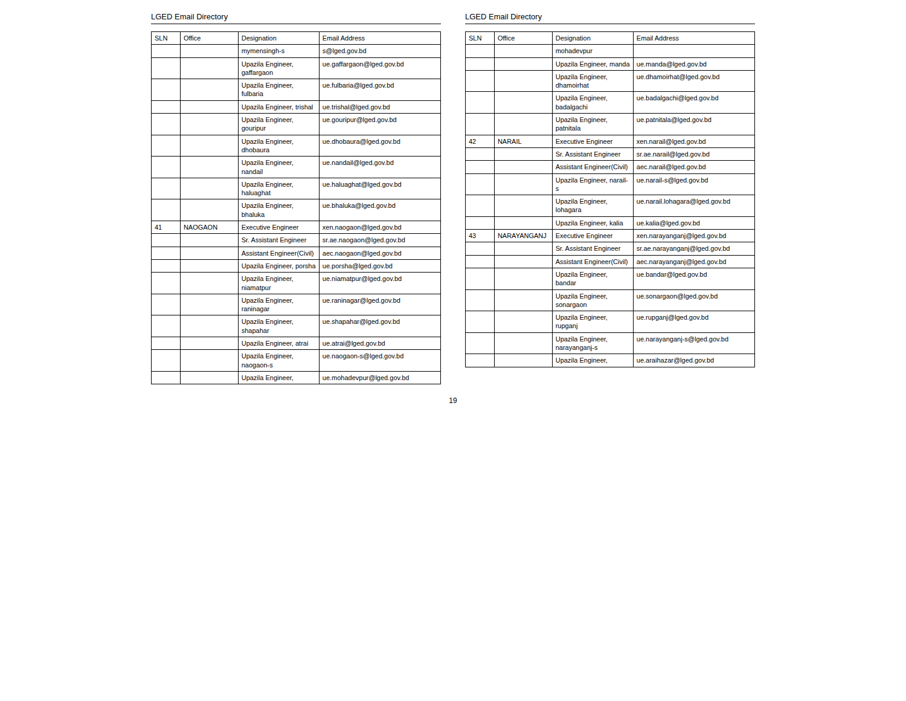LGED Email Directory
| SLN | Office | Designation | Email Address |
| --- | --- | --- | --- |
| | | mymensingh-s | s@lged.gov.bd |
| | | Upazila Engineer, gaffargaon | ue.gaffargaon@lged.gov.bd |
| | | Upazila Engineer, fulbaria | ue.fulbaria@lged.gov.bd |
| | | Upazila Engineer, trishal | ue.trishal@lged.gov.bd |
| | | Upazila Engineer, gouripur | ue.gouripur@lged.gov.bd |
| | | Upazila Engineer, dhobaura | ue.dhobaura@lged.gov.bd |
| | | Upazila Engineer, nandail | ue.nandail@lged.gov.bd |
| | | Upazila Engineer, haluaghat | ue.haluaghat@lged.gov.bd |
| | | Upazila Engineer, bhaluka | ue.bhaluka@lged.gov.bd |
| 41 | NAOGAON | Executive Engineer | xen.naogaon@lged.gov.bd |
| | | Sr. Assistant Engineer | sr.ae.naogaon@lged.gov.bd |
| | | Assistant Engineer(Civil) | aec.naogaon@lged.gov.bd |
| | | Upazila Engineer, porsha | ue.porsha@lged.gov.bd |
| | | Upazila Engineer, niamatpur | ue.niamatpur@lged.gov.bd |
| | | Upazila Engineer, raninagar | ue.raninagar@lged.gov.bd |
| | | Upazila Engineer, shapahar | ue.shapahar@lged.gov.bd |
| | | Upazila Engineer, atrai | ue.atrai@lged.gov.bd |
| | | Upazila Engineer, naogaon-s | ue.naogaon-s@lged.gov.bd |
| | | Upazila Engineer, | ue.mohadevpur@lged.gov.bd |
LGED Email Directory
| SLN | Office | Designation | Email Address |
| --- | --- | --- | --- |
| | | mohadevpur | |
| | | Upazila Engineer, manda | ue.manda@lged.gov.bd |
| | | Upazila Engineer, dhamoirhat | ue.dhamoirhat@lged.gov.bd |
| | | Upazila Engineer, badalgachi | ue.badalgachi@lged.gov.bd |
| | | Upazila Engineer, patnitala | ue.patnitala@lged.gov.bd |
| 42 | NARAIL | Executive Engineer | xen.narail@lged.gov.bd |
| | | Sr. Assistant Engineer | sr.ae.narail@lged.gov.bd |
| | | Assistant Engineer(Civil) | aec.narail@lged.gov.bd |
| | | Upazila Engineer, narail-s | ue.narail-s@lged.gov.bd |
| | | Upazila Engineer, lohagara | ue.narail.lohagara@lged.gov.bd |
| | | Upazila Engineer, kalia | ue.kalia@lged.gov.bd |
| 43 | NARAYANGANJ | Executive Engineer | xen.narayanganj@lged.gov.bd |
| | | Sr. Assistant Engineer | sr.ae.narayanganj@lged.gov.bd |
| | | Assistant Engineer(Civil) | aec.narayanganj@lged.gov.bd |
| | | Upazila Engineer, bandar | ue.bandar@lged.gov.bd |
| | | Upazila Engineer, sonargaon | ue.sonargaon@lged.gov.bd |
| | | Upazila Engineer, rupganj | ue.rupganj@lged.gov.bd |
| | | Upazila Engineer, narayanganj-s | ue.narayanganj-s@lged.gov.bd |
| | | Upazila Engineer, | ue.araihazar@lged.gov.bd |
19